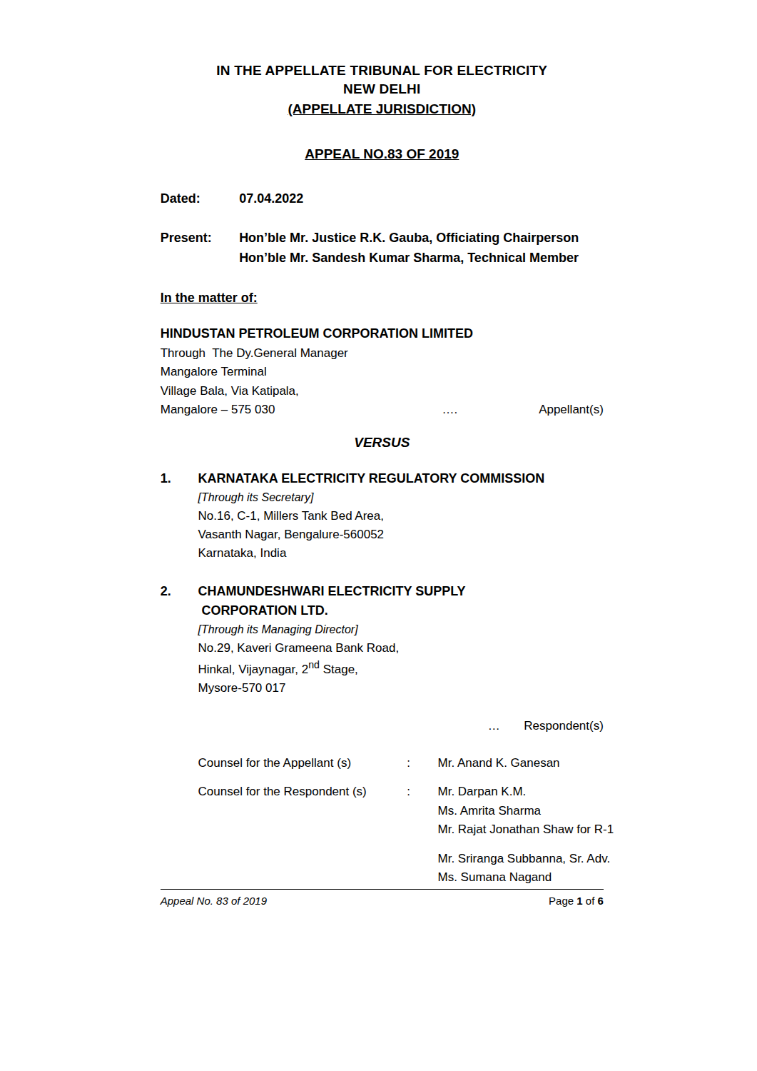IN THE APPELLATE TRIBUNAL FOR ELECTRICITY
NEW DELHI
(APPELLATE JURISDICTION)
APPEAL NO.83 OF 2019
| Dated: | 07.04.2022 |
| Present: | Hon’ble Mr. Justice R.K. Gauba, Officiating Chairperson Hon’ble Mr. Sandesh Kumar Sharma, Technical Member |
In the matter of:
HINDUSTAN PETROLEUM CORPORATION LIMITED
Through The Dy.General Manager
Mangalore Terminal
Village Bala, Via Katipala,
Mangalore – 575 030
….
Appellant(s)
VERSUS
1.
KARNATAKA ELECTRICITY REGULATORY COMMISSION
[Through its Secretary]
No.16, C-1, Millers Tank Bed Area,
Vasanth Nagar, Bengalure-560052
Karnataka, India
2.
CHAMUNDESHWARI ELECTRICITY SUPPLY
CORPORATION LTD.
[Through its Managing Director]
No.29, Kaveri Grameena Bank Road,
Hinkal, Vijaynagar, 2nd Stage,
Mysore-570 017
…Respondent(s)
| Counsel for the Appellant (s) | : | Mr. Anand K. Ganesan |
| Counsel for the Respondent (s) | : | Mr. Darpan K.M. Ms. Amrita Sharma Mr. Rajat Jonathan Shaw for R-1 |
| | | Mr. Sriranga Subbanna, Sr. Adv. Ms. Sumana Nagand |
Appeal No. 83 of 2019
Page 1 of 6